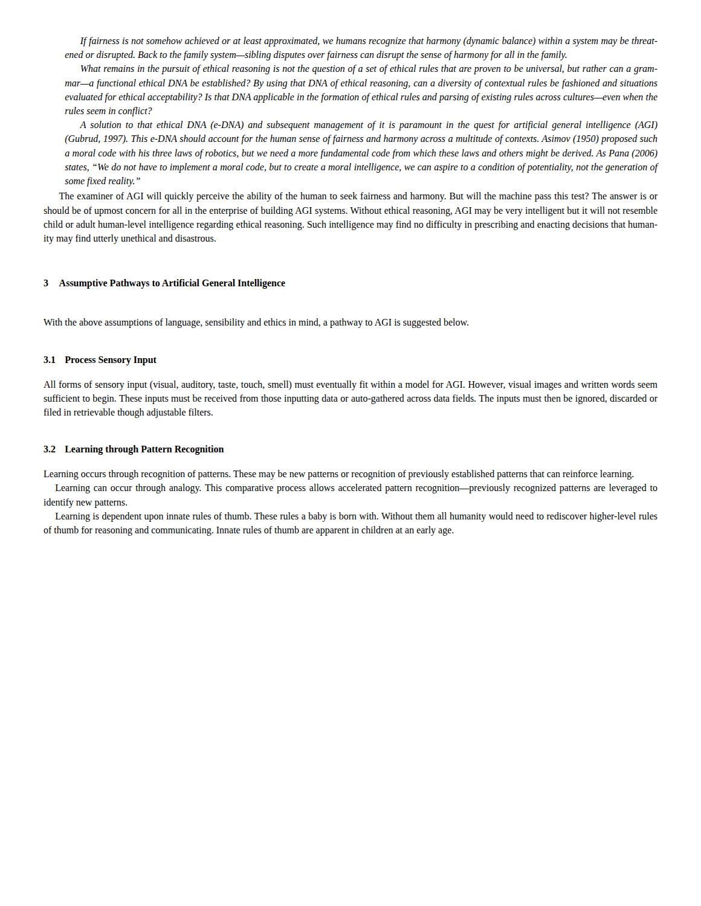If fairness is not somehow achieved or at least approximated, we humans recognize that harmony (dynamic balance) within a system may be threatened or disrupted. Back to the family system—sibling disputes over fairness can disrupt the sense of harmony for all in the family.
What remains in the pursuit of ethical reasoning is not the question of a set of ethical rules that are proven to be universal, but rather can a grammar—a functional ethical DNA be established? By using that DNA of ethical reasoning, can a diversity of contextual rules be fashioned and situations evaluated for ethical acceptability? Is that DNA applicable in the formation of ethical rules and parsing of existing rules across cultures—even when the rules seem in conflict?
A solution to that ethical DNA (e-DNA) and subsequent management of it is paramount in the quest for artificial general intelligence (AGI) (Gubrud, 1997). This e-DNA should account for the human sense of fairness and harmony across a multitude of contexts. Asimov (1950) proposed such a moral code with his three laws of robotics, but we need a more fundamental code from which these laws and others might be derived. As Pana (2006) states, “We do not have to implement a moral code, but to create a moral intelligence, we can aspire to a condition of potentiality, not the generation of some fixed reality.”
The examiner of AGI will quickly perceive the ability of the human to seek fairness and harmony. But will the machine pass this test? The answer is or should be of upmost concern for all in the enterprise of building AGI systems. Without ethical reasoning, AGI may be very intelligent but it will not resemble child or adult human-level intelligence regarding ethical reasoning. Such intelligence may find no difficulty in prescribing and enacting decisions that humanity may find utterly unethical and disastrous.
3 Assumptive Pathways to Artificial General Intelligence
With the above assumptions of language, sensibility and ethics in mind, a pathway to AGI is suggested below.
3.1 Process Sensory Input
All forms of sensory input (visual, auditory, taste, touch, smell) must eventually fit within a model for AGI. However, visual images and written words seem sufficient to begin. These inputs must be received from those inputting data or auto-gathered across data fields. The inputs must then be ignored, discarded or filed in retrievable though adjustable filters.
3.2 Learning through Pattern Recognition
Learning occurs through recognition of patterns. These may be new patterns or recognition of previously established patterns that can reinforce learning.
Learning can occur through analogy. This comparative process allows accelerated pattern recognition—previously recognized patterns are leveraged to identify new patterns.
Learning is dependent upon innate rules of thumb. These rules a baby is born with. Without them all humanity would need to rediscover higher-level rules of thumb for reasoning and communicating. Innate rules of thumb are apparent in children at an early age.